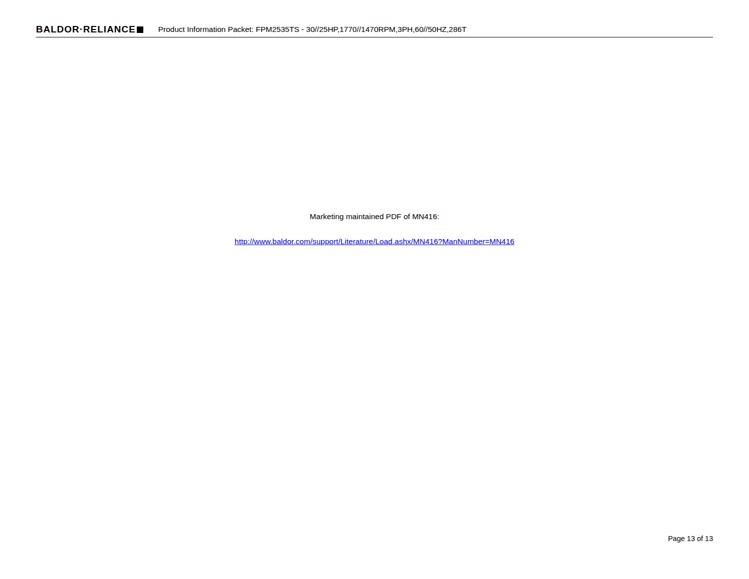BALDOR·RELIANCE
Product Information Packet: FPM2535TS - 30//25HP,1770//1470RPM,3PH,60//50HZ,286T
Marketing maintained PDF of MN416:
http://www.baldor.com/support/Literature/Load.ashx/MN416?ManNumber=MN416
Page 13 of 13